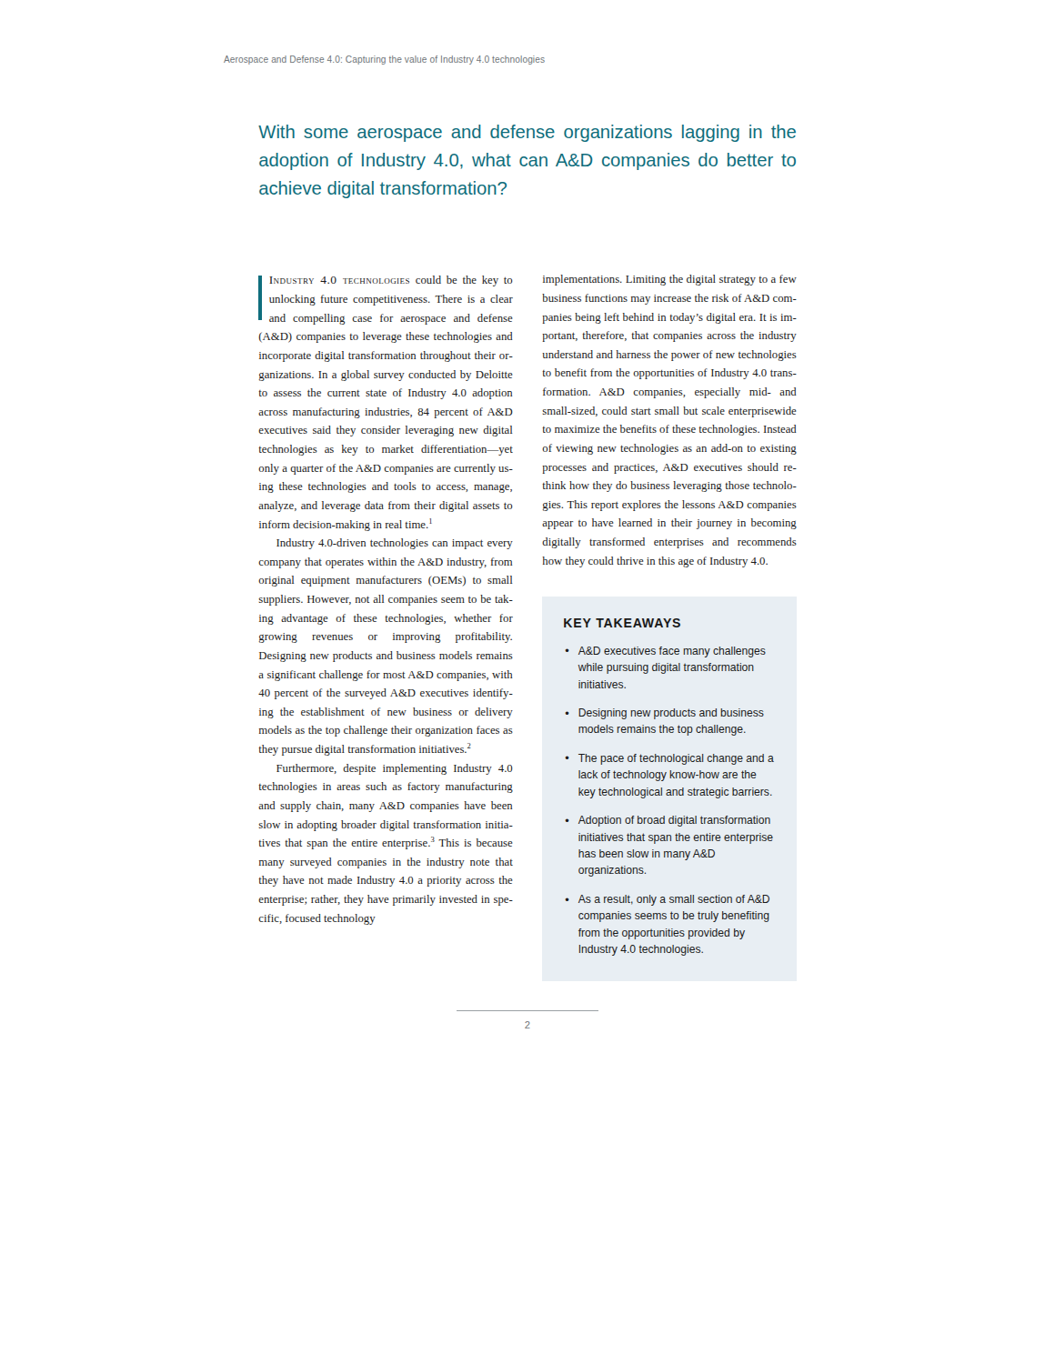Aerospace and Defense 4.0: Capturing the value of Industry 4.0 technologies
With some aerospace and defense organizations lagging in the adoption of Industry 4.0, what can A&D companies do better to achieve digital transformation?
Industry 4.0 technologies could be the key to unlocking future competitiveness. There is a clear and compelling case for aerospace and defense (A&D) companies to leverage these technologies and incorporate digital transformation throughout their organizations. In a global survey conducted by Deloitte to assess the current state of Industry 4.0 adoption across manufacturing industries, 84 percent of A&D executives said they consider leveraging new digital technologies as key to market differentiation—yet only a quarter of the A&D companies are currently using these technologies and tools to access, manage, analyze, and leverage data from their digital assets to inform decision-making in real time.1
Industry 4.0-driven technologies can impact every company that operates within the A&D industry, from original equipment manufacturers (OEMs) to small suppliers. However, not all companies seem to be taking advantage of these technologies, whether for growing revenues or improving profitability. Designing new products and business models remains a significant challenge for most A&D companies, with 40 percent of the surveyed A&D executives identifying the establishment of new business or delivery models as the top challenge their organization faces as they pursue digital transformation initiatives.2
Furthermore, despite implementing Industry 4.0 technologies in areas such as factory manufacturing and supply chain, many A&D companies have been slow in adopting broader digital transformation initiatives that span the entire enterprise.3 This is because many surveyed companies in the industry note that they have not made Industry 4.0 a priority across the enterprise; rather, they have primarily invested in specific, focused technology
implementations. Limiting the digital strategy to a few business functions may increase the risk of A&D companies being left behind in today’s digital era. It is important, therefore, that companies across the industry understand and harness the power of new technologies to benefit from the opportunities of Industry 4.0 transformation. A&D companies, especially mid- and small-sized, could start small but scale enterprisewide to maximize the benefits of these technologies. Instead of viewing new technologies as an add-on to existing processes and practices, A&D executives should rethink how they do business leveraging those technologies. This report explores the lessons A&D companies appear to have learned in their journey in becoming digitally transformed enterprises and recommends how they could thrive in this age of Industry 4.0.
Key takeaways
A&D executives face many challenges while pursuing digital transformation initiatives.
Designing new products and business models remains the top challenge.
The pace of technological change and a lack of technology know-how are the key technological and strategic barriers.
Adoption of broad digital transformation initiatives that span the entire enterprise has been slow in many A&D organizations.
As a result, only a small section of A&D companies seems to be truly benefiting from the opportunities provided by Industry 4.0 technologies.
2